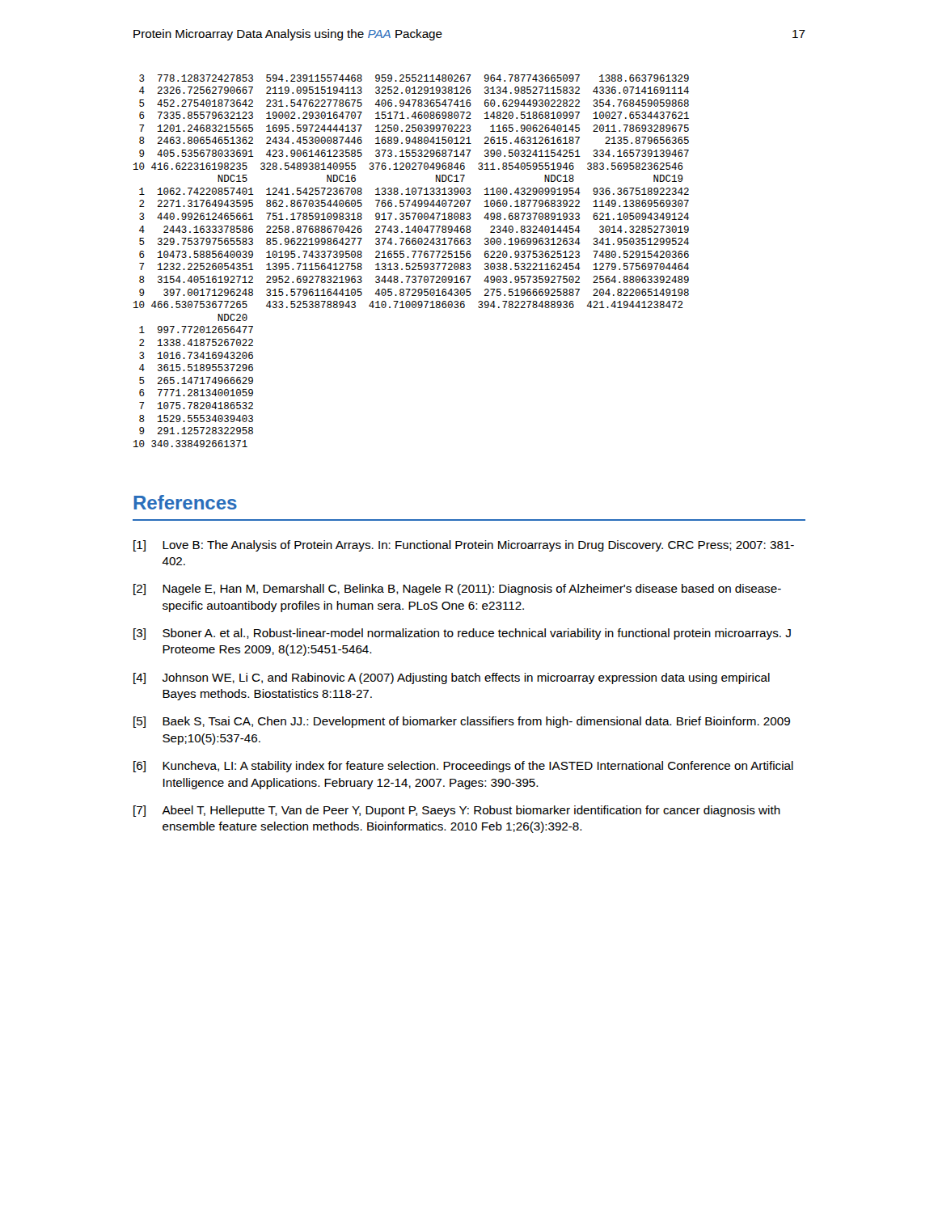Protein Microarray Data Analysis using the PAA Package
17
 3  778.128372427853  594.239115574468  959.255211480267  964.787743665097   1388.6637961329
 4  2326.72562790667  2119.09515194113  3252.01291938126  3134.98527115832  4336.07141691114
 5  452.275401873642  231.547622778675  406.947836547416  60.6294493022822  354.768459059868
 6  7335.85579632123  19002.2930164707  15171.4608698072  14820.5186810997  10027.6534437621
 7  1201.24683215565  1695.59724444137  1250.25039970223   1165.9062640145  2011.78693289675
 8  2463.80654651362  2434.45300087446  1689.94804150121  2615.46312616187    2135.879656365
 9  405.535678033691  423.906146123585  373.155329687147  390.503241154251  334.165739139467
10 416.622316198235  328.548938140955  376.120270496846  311.854059551946  383.569582362546
              NDC15             NDC16             NDC17             NDC18             NDC19
 1  1062.74220857401  1241.54257236708  1338.10713313903  1100.43290991954  936.367518922342
 2  2271.31764943595  862.867035440605  766.574994407207  1060.18779683922  1149.13869569307
 3  440.992612465661  751.178591098318  917.357004718083  498.687370891933  621.105094349124
 4   2443.1633378586  2258.87688670426  2743.14047789468   2340.8324014454   3014.3285273019
 5  329.753797565583  85.9622199864277  374.766024317663  300.196996312634  341.950351299524
 6  10473.5885640039  10195.7433739508  21655.7767725156  6220.93753625123  7480.52915420366
 7  1232.22526054351  1395.71156412758  1313.52593772083  3038.53221162454  1279.57569704464
 8  3154.40516192712  2952.69278321963  3448.73707209167  4903.95735927502  2564.88063392489
 9   397.00171296248  315.579611644105  405.872950164305  275.519666925887  204.822065149198
10 466.530753677265   433.52538788943  410.710097186036  394.782278488936  421.419441238472
              NDC20
 1  997.772012656477
 2  1338.41875267022
 3  1016.73416943206
 4  3615.51895537296
 5  265.147174966629
 6  7771.28134001059
 7  1075.78204186532
 8  1529.55534039403
 9  291.125728322958
10 340.338492661371
References
[1] Love B: The Analysis of Protein Arrays. In: Functional Protein Microarrays in Drug Discovery. CRC Press; 2007: 381-402.
[2] Nagele E, Han M, Demarshall C, Belinka B, Nagele R (2011): Diagnosis of Alzheimer's disease based on disease-specific autoantibody profiles in human sera. PLoS One 6: e23112.
[3] Sboner A. et al., Robust-linear-model normalization to reduce technical variability in functional protein microarrays. J Proteome Res 2009, 8(12):5451-5464.
[4] Johnson WE, Li C, and Rabinovic A (2007) Adjusting batch effects in microarray expression data using empirical Bayes methods. Biostatistics 8:118-27.
[5] Baek S, Tsai CA, Chen JJ.: Development of biomarker classifiers from high- dimensional data. Brief Bioinform. 2009 Sep;10(5):537-46.
[6] Kuncheva, LI: A stability index for feature selection. Proceedings of the IASTED International Conference on Artificial Intelligence and Applications. February 12-14, 2007. Pages: 390-395.
[7] Abeel T, Helleputte T, Van de Peer Y, Dupont P, Saeys Y: Robust biomarker identification for cancer diagnosis with ensemble feature selection methods. Bioinformatics. 2010 Feb 1;26(3):392-8.